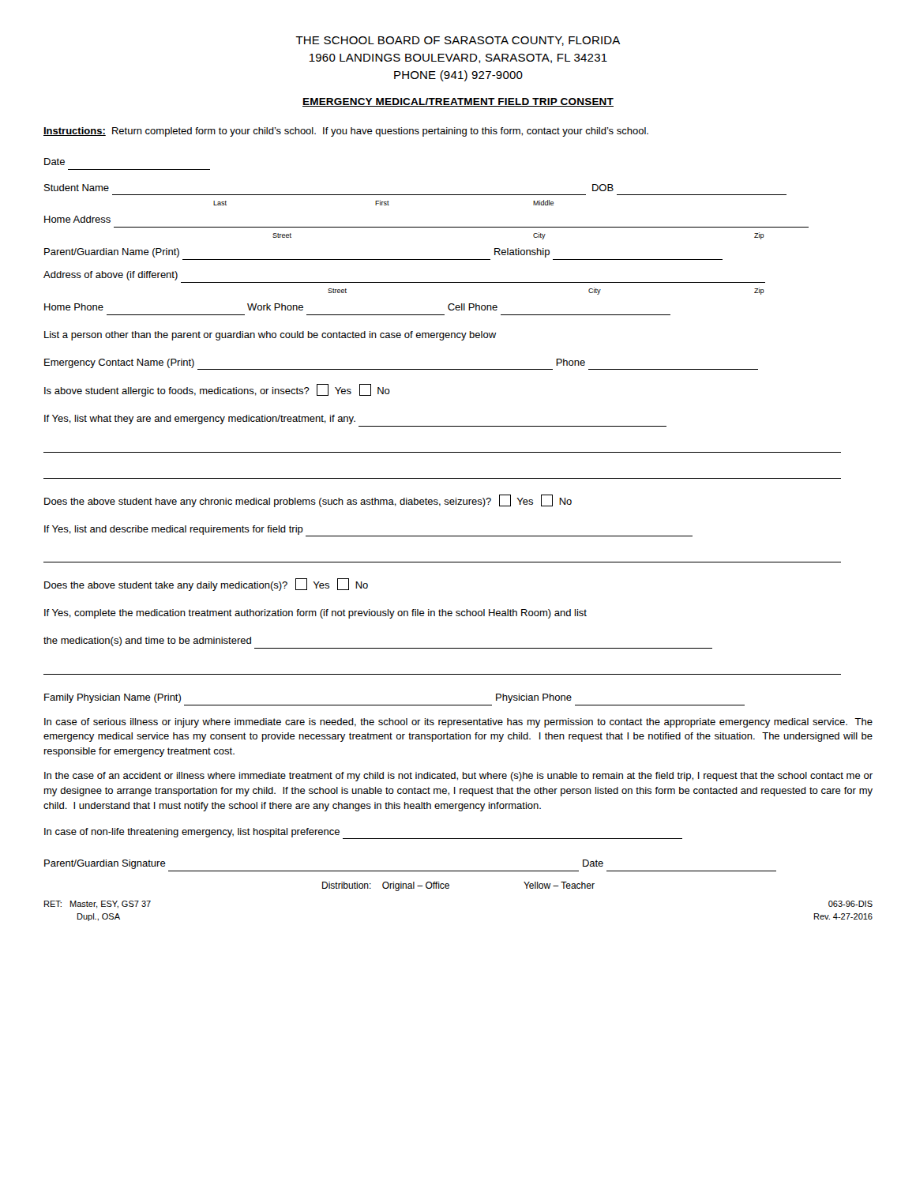THE SCHOOL BOARD OF SARASOTA COUNTY, FLORIDA
1960 LANDINGS BOULEVARD, SARASOTA, FL 34231
PHONE (941) 927-9000
EMERGENCY MEDICAL/TREATMENT FIELD TRIP CONSENT
Instructions: Return completed form to your child’s school. If you have questions pertaining to this form, contact your child’s school.
Date
Student Name DOB
Last First Middle
Home Address
Street City Zip
Parent/Guardian Name (Print) Relationship
Address of above (if different)
Street City Zip
Home Phone Work Phone Cell Phone
List a person other than the parent or guardian who could be contacted in case of emergency below
Emergency Contact Name (Print) Phone
Is above student allergic to foods, medications, or insects? Yes No
If Yes, list what they are and emergency medication/treatment, if any.
Does the above student have any chronic medical problems (such as asthma, diabetes, seizures)? Yes No
If Yes, list and describe medical requirements for field trip
Does the above student take any daily medication(s)? Yes No
If Yes, complete the medication treatment authorization form (if not previously on file in the school Health Room) and list
the medication(s) and time to be administered
Family Physician Name (Print) Physician Phone
In case of serious illness or injury where immediate care is needed, the school or its representative has my permission to contact the appropriate emergency medical service. The emergency medical service has my consent to provide necessary treatment or transportation for my child. I then request that I be notified of the situation. The undersigned will be responsible for emergency treatment cost.
In the case of an accident or illness where immediate treatment of my child is not indicated, but where (s)he is unable to remain at the field trip, I request that the school contact me or my designee to arrange transportation for my child. If the school is unable to contact me, I request that the other person listed on this form be contacted and requested to care for my child. I understand that I must notify the school if there are any changes in this health emergency information.
In case of non-life threatening emergency, list hospital preference
Parent/Guardian Signature Date
Distribution: Original – Office Yellow – Teacher
RET: Master, ESY, GS7 37
Dupl., OSA
063-96-DIS
Rev. 4-27-2016